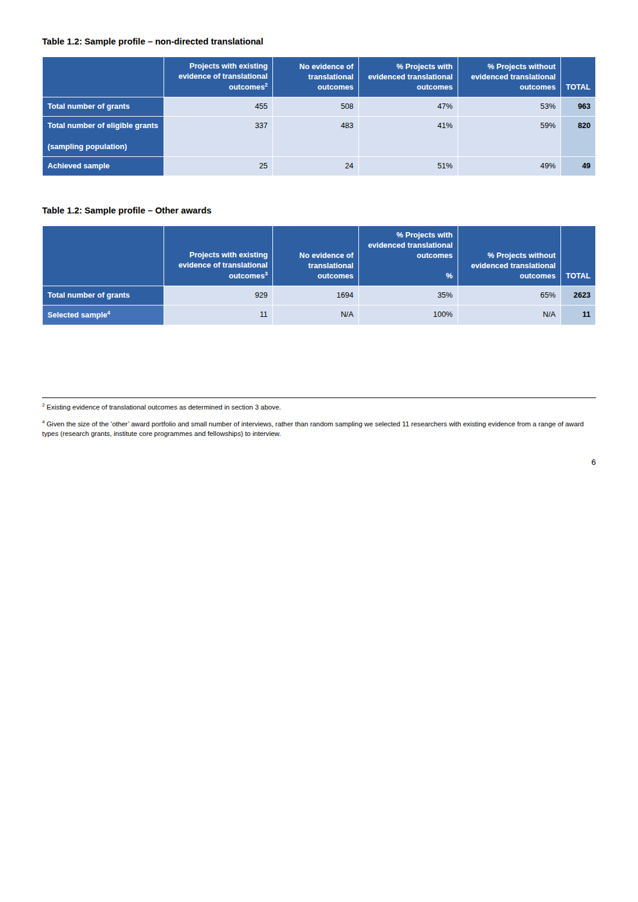Table 1.2: Sample profile – non-directed translational
| | Projects with existing evidence of translational outcomes 2 | No evidence of translational outcomes | % Projects with evidenced translational outcomes | % Projects without evidenced translational outcomes | TOTAL |
| --- | --- | --- | --- | --- | --- |
| Total number of grants | 455 | 508 | 47% | 53% | 963 |
| Total number of eligible grants (sampling population) | 337 | 483 | 41% | 59% | 820 |
| Achieved sample | 25 | 24 | 51% | 49% | 49 |
Table 1.2: Sample profile – Other awards
| | Projects with existing evidence of translational outcomes 3 | No evidence of translational outcomes | % Projects with evidenced translational outcomes % | % Projects without evidenced translational outcomes | TOTAL |
| --- | --- | --- | --- | --- | --- |
| Total number of grants | 929 | 1694 | 35% | 65% | 2623 |
| Selected sample 4 | 11 | N/A | 100% | N/A | 11 |
2 Existing evidence of translational outcomes as determined in section 3 above.
4 Given the size of the ‘other’ award portfolio and small number of interviews, rather than random sampling we selected 11 researchers with existing evidence from a range of award types (research grants, institute core programmes and fellowships) to interview.
6